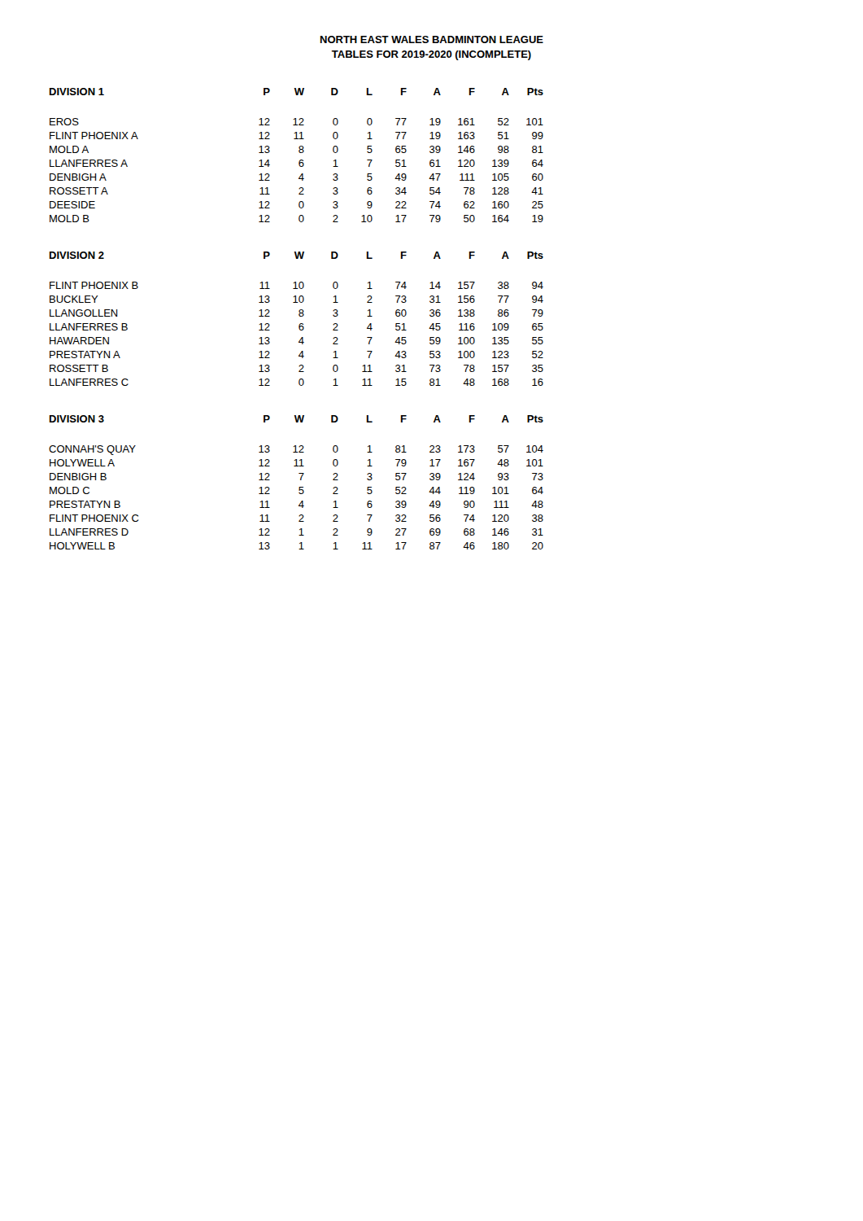NORTH EAST WALES BADMINTON LEAGUE
TABLES FOR 2019-2020 (INCOMPLETE)
| DIVISION 1 | P | W | D | L | F | A | F | A | Pts |
| --- | --- | --- | --- | --- | --- | --- | --- | --- | --- |
| EROS | 12 | 12 | 0 | 0 | 77 | 19 | 161 | 52 | 101 |
| FLINT PHOENIX A | 12 | 11 | 0 | 1 | 77 | 19 | 163 | 51 | 99 |
| MOLD A | 13 | 8 | 0 | 5 | 65 | 39 | 146 | 98 | 81 |
| LLANFERRES A | 14 | 6 | 1 | 7 | 51 | 61 | 120 | 139 | 64 |
| DENBIGH A | 12 | 4 | 3 | 5 | 49 | 47 | 111 | 105 | 60 |
| ROSSETT A | 11 | 2 | 3 | 6 | 34 | 54 | 78 | 128 | 41 |
| DEESIDE | 12 | 0 | 3 | 9 | 22 | 74 | 62 | 160 | 25 |
| MOLD B | 12 | 0 | 2 | 10 | 17 | 79 | 50 | 164 | 19 |
| DIVISION 2 | P | W | D | L | F | A | F | A | Pts |
| --- | --- | --- | --- | --- | --- | --- | --- | --- | --- |
| FLINT PHOENIX B | 11 | 10 | 0 | 1 | 74 | 14 | 157 | 38 | 94 |
| BUCKLEY | 13 | 10 | 1 | 2 | 73 | 31 | 156 | 77 | 94 |
| LLANGOLLEN | 12 | 8 | 3 | 1 | 60 | 36 | 138 | 86 | 79 |
| LLANFERRES B | 12 | 6 | 2 | 4 | 51 | 45 | 116 | 109 | 65 |
| HAWARDEN | 13 | 4 | 2 | 7 | 45 | 59 | 100 | 135 | 55 |
| PRESTATYN A | 12 | 4 | 1 | 7 | 43 | 53 | 100 | 123 | 52 |
| ROSSETT B | 13 | 2 | 0 | 11 | 31 | 73 | 78 | 157 | 35 |
| LLANFERRES C | 12 | 0 | 1 | 11 | 15 | 81 | 48 | 168 | 16 |
| DIVISION 3 | P | W | D | L | F | A | F | A | Pts |
| --- | --- | --- | --- | --- | --- | --- | --- | --- | --- |
| CONNAH'S QUAY | 13 | 12 | 0 | 1 | 81 | 23 | 173 | 57 | 104 |
| HOLYWELL A | 12 | 11 | 0 | 1 | 79 | 17 | 167 | 48 | 101 |
| DENBIGH B | 12 | 7 | 2 | 3 | 57 | 39 | 124 | 93 | 73 |
| MOLD C | 12 | 5 | 2 | 5 | 52 | 44 | 119 | 101 | 64 |
| PRESTATYN B | 11 | 4 | 1 | 6 | 39 | 49 | 90 | 111 | 48 |
| FLINT PHOENIX C | 11 | 2 | 2 | 7 | 32 | 56 | 74 | 120 | 38 |
| LLANFERRES D | 12 | 1 | 2 | 9 | 27 | 69 | 68 | 146 | 31 |
| HOLYWELL B | 13 | 1 | 1 | 11 | 17 | 87 | 46 | 180 | 20 |